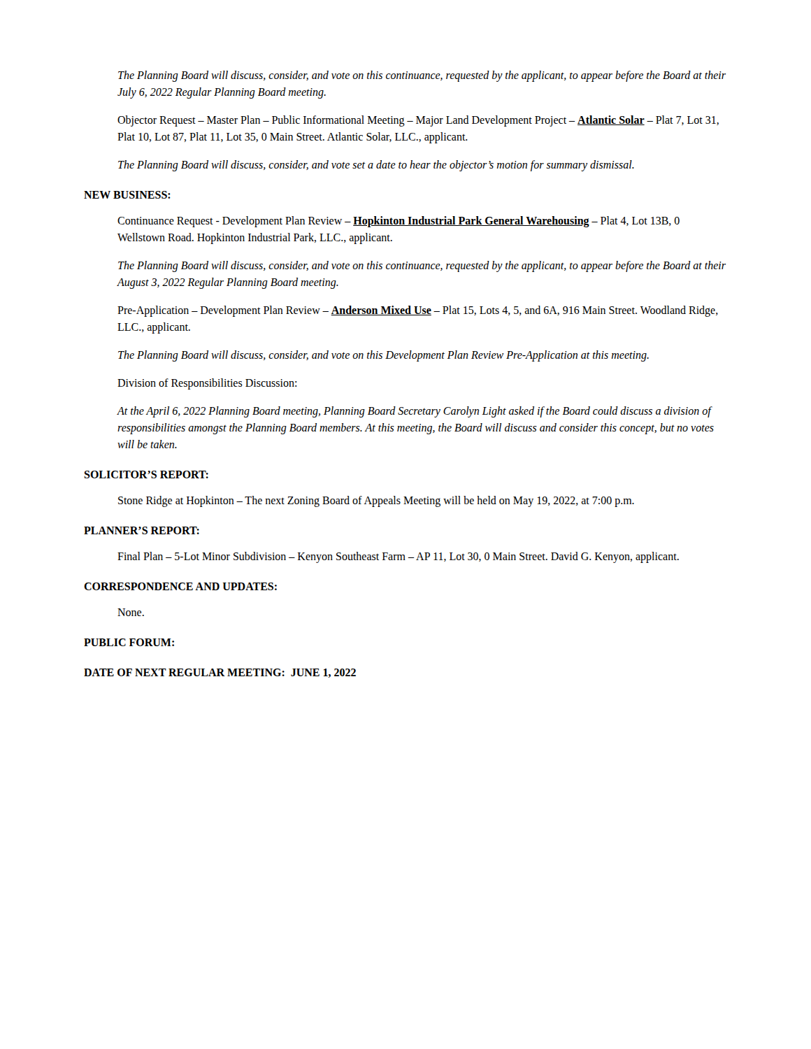The Planning Board will discuss, consider, and vote on this continuance, requested by the applicant, to appear before the Board at their July 6, 2022 Regular Planning Board meeting.
Objector Request – Master Plan – Public Informational Meeting – Major Land Development Project – Atlantic Solar – Plat 7, Lot 31, Plat 10, Lot 87, Plat 11, Lot 35, 0 Main Street. Atlantic Solar, LLC., applicant.
The Planning Board will discuss, consider, and vote set a date to hear the objector’s motion for summary dismissal.
New Business:
Continuance Request - Development Plan Review – Hopkinton Industrial Park General Warehousing – Plat 4, Lot 13B, 0 Wellstown Road. Hopkinton Industrial Park, LLC., applicant.
The Planning Board will discuss, consider, and vote on this continuance, requested by the applicant, to appear before the Board at their August 3, 2022 Regular Planning Board meeting.
Pre-Application – Development Plan Review – Anderson Mixed Use – Plat 15, Lots 4, 5, and 6A, 916 Main Street. Woodland Ridge, LLC., applicant.
The Planning Board will discuss, consider, and vote on this Development Plan Review Pre-Application at this meeting.
Division of Responsibilities Discussion:
At the April 6, 2022 Planning Board meeting, Planning Board Secretary Carolyn Light asked if the Board could discuss a division of responsibilities amongst the Planning Board members. At this meeting, the Board will discuss and consider this concept, but no votes will be taken.
Solicitor’s Report:
Stone Ridge at Hopkinton – The next Zoning Board of Appeals Meeting will be held on May 19, 2022, at 7:00 p.m.
Planner’s Report:
Final Plan – 5-Lot Minor Subdivision – Kenyon Southeast Farm – AP 11, Lot 30, 0 Main Street. David G. Kenyon, applicant.
Correspondence and Updates:
None.
Public Forum:
Date of Next Regular Meeting: June 1, 2022